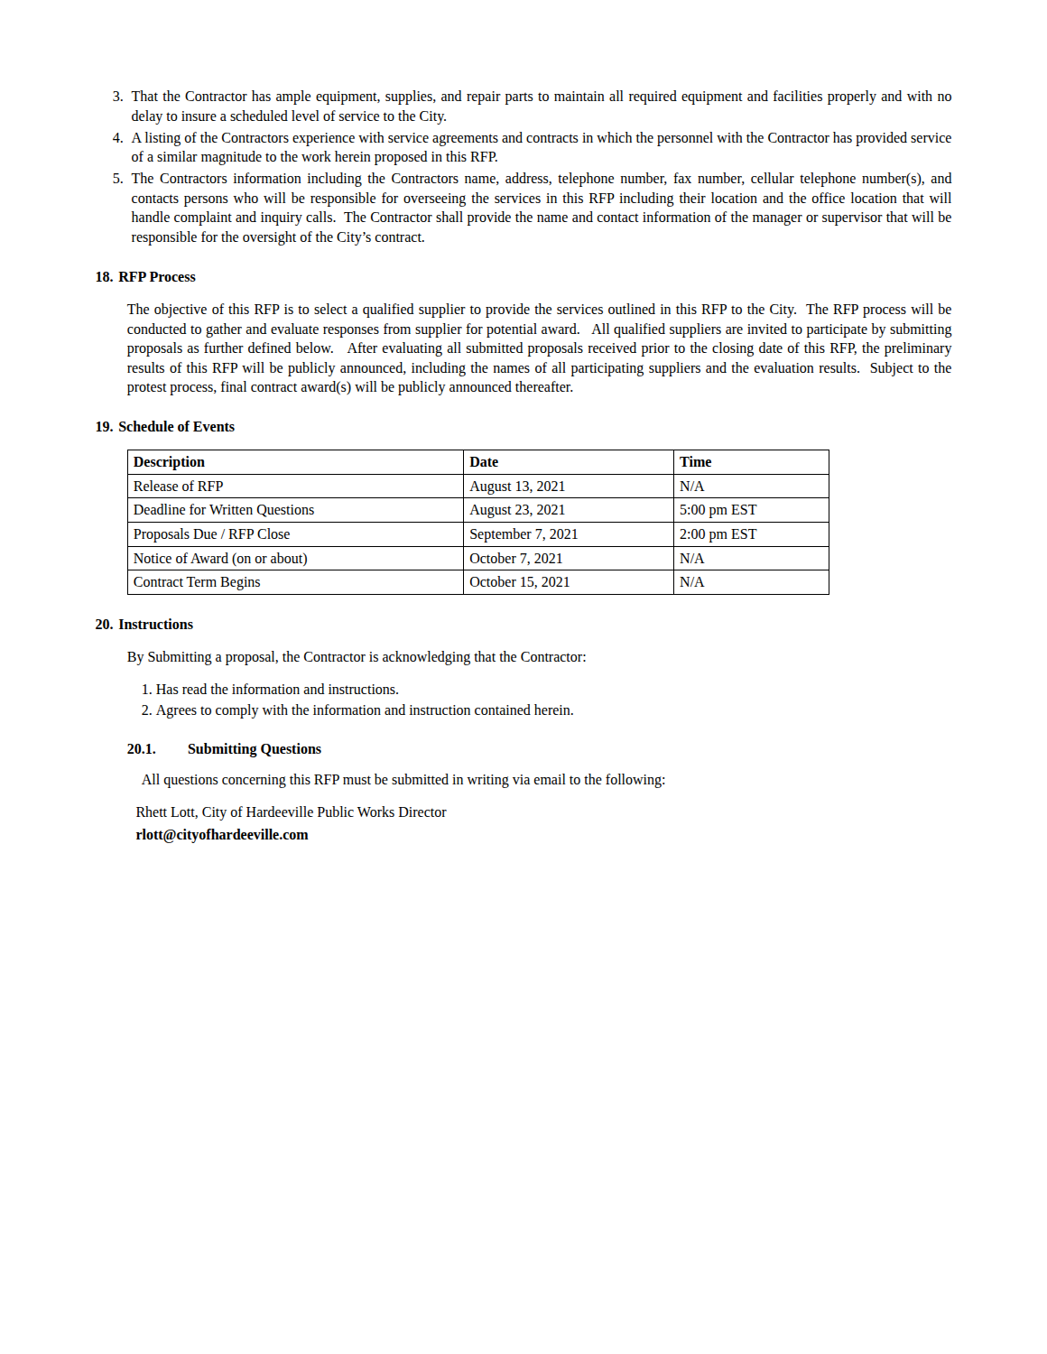That the Contractor has ample equipment, supplies, and repair parts to maintain all required equipment and facilities properly and with no delay to insure a scheduled level of service to the City.
A listing of the Contractors experience with service agreements and contracts in which the personnel with the Contractor has provided service of a similar magnitude to the work herein proposed in this RFP.
The Contractors information including the Contractors name, address, telephone number, fax number, cellular telephone number(s), and contacts persons who will be responsible for overseeing the services in this RFP including their location and the office location that will handle complaint and inquiry calls. The Contractor shall provide the name and contact information of the manager or supervisor that will be responsible for the oversight of the City’s contract.
18. RFP Process
The objective of this RFP is to select a qualified supplier to provide the services outlined in this RFP to the City. The RFP process will be conducted to gather and evaluate responses from supplier for potential award. All qualified suppliers are invited to participate by submitting proposals as further defined below. After evaluating all submitted proposals received prior to the closing date of this RFP, the preliminary results of this RFP will be publicly announced, including the names of all participating suppliers and the evaluation results. Subject to the protest process, final contract award(s) will be publicly announced thereafter.
19. Schedule of Events
| Description | Date | Time |
| --- | --- | --- |
| Release of RFP | August 13, 2021 | N/A |
| Deadline for Written Questions | August 23, 2021 | 5:00 pm EST |
| Proposals Due / RFP Close | September 7, 2021 | 2:00 pm EST |
| Notice of Award (on or about) | October 7, 2021 | N/A |
| Contract Term Begins | October 15, 2021 | N/A |
20. Instructions
By Submitting a proposal, the Contractor is acknowledging that the Contractor:
Has read the information and instructions.
Agrees to comply with the information and instruction contained herein.
20.1. Submitting Questions
All questions concerning this RFP must be submitted in writing via email to the following:
Rhett Lott, City of Hardeeville Public Works Director
rlott@cityofhardeeville.com